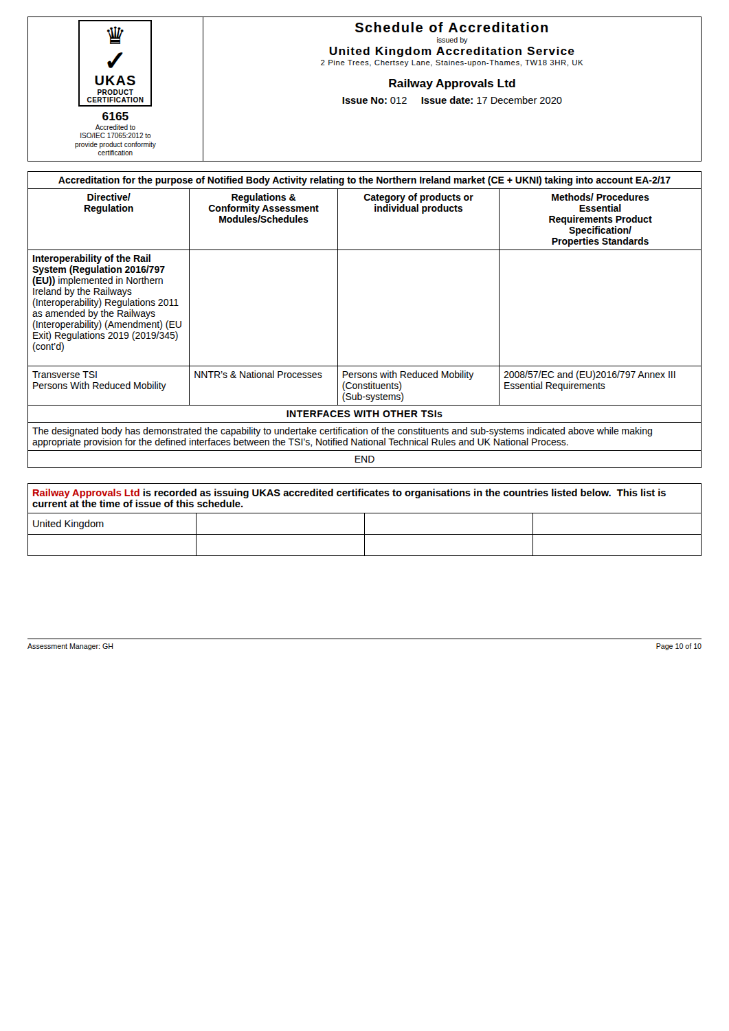| ♛ ✓ UKAS PRODUCT CERTIFICATION 6165 Accredited to ISO/IEC 17065:2012 to provide product conformity certification | Schedule of Accreditation issued by United Kingdom Accreditation Service 2 Pine Trees, Chertsey Lane, Staines-upon-Thames, TW18 3HR, UK Railway Approvals Ltd Issue No: 012 Issue date: 17 December 2020 |
| Accreditation for the purpose of Notified Body Activity relating to the Northern Ireland market (CE + UKNI) taking into account EA-2/17 |
| Directive/ Regulation | Regulations & Conformity Assessment Modules/Schedules | Category of products or individual products | Methods/ Procedures Essential Requirements Product Specification/ Properties Standards |
| Interoperability of the Rail System (Regulation 2016/797 (EU)) implemented in Northern Ireland by the Railways (Interoperability) Regulations 2011 as amended by the Railways (Interoperability) (Amendment) (EU Exit) Regulations 2019 (2019/345) (cont’d) | | | |
| Transverse TSI Persons With Reduced Mobility | NNTR’s & National Processes | Persons with Reduced Mobility (Constituents) (Sub-systems) | 2008/57/EC and (EU)2016/797 Annex III Essential Requirements |
| INTERFACES WITH OTHER TSIs |
| The designated body has demonstrated the capability to undertake certification of the constituents and sub-systems indicated above while making appropriate provision for the defined interfaces between the TSI’s, Notified National Technical Rules and UK National Process. |
| END |
| Railway Approvals Ltd is recorded as issuing UKAS accredited certificates to organisations in the countries listed below. This list is current at the time of issue of this schedule. |
| United Kingdom | | | |
Assessment Manager: GH
Page 10 of 10